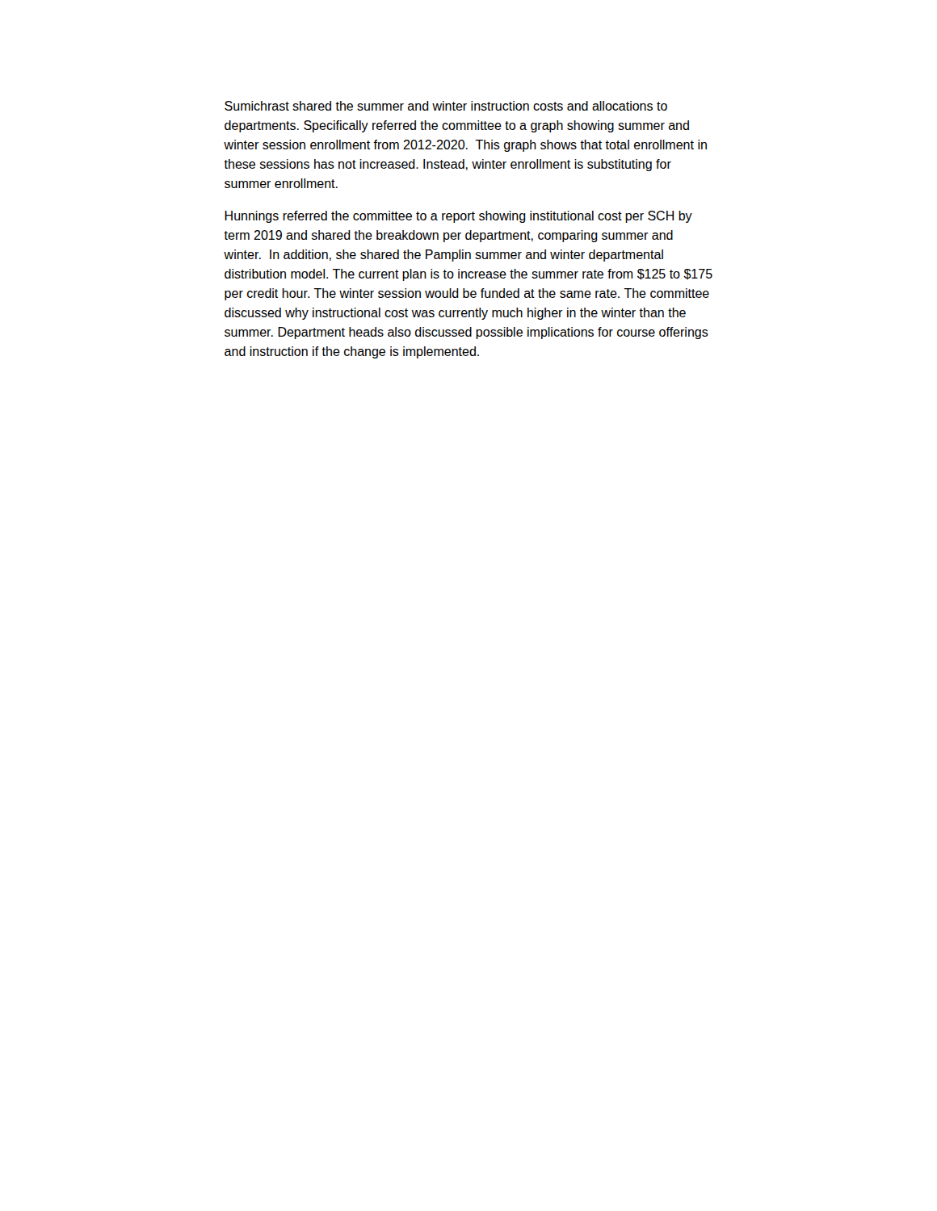Sumichrast shared the summer and winter instruction costs and allocations to departments. Specifically referred the committee to a graph showing summer and winter session enrollment from 2012-2020. This graph shows that total enrollment in these sessions has not increased. Instead, winter enrollment is substituting for summer enrollment.
Hunnings referred the committee to a report showing institutional cost per SCH by term 2019 and shared the breakdown per department, comparing summer and winter. In addition, she shared the Pamplin summer and winter departmental distribution model. The current plan is to increase the summer rate from $125 to $175 per credit hour. The winter session would be funded at the same rate. The committee discussed why instructional cost was currently much higher in the winter than the summer. Department heads also discussed possible implications for course offerings and instruction if the change is implemented.